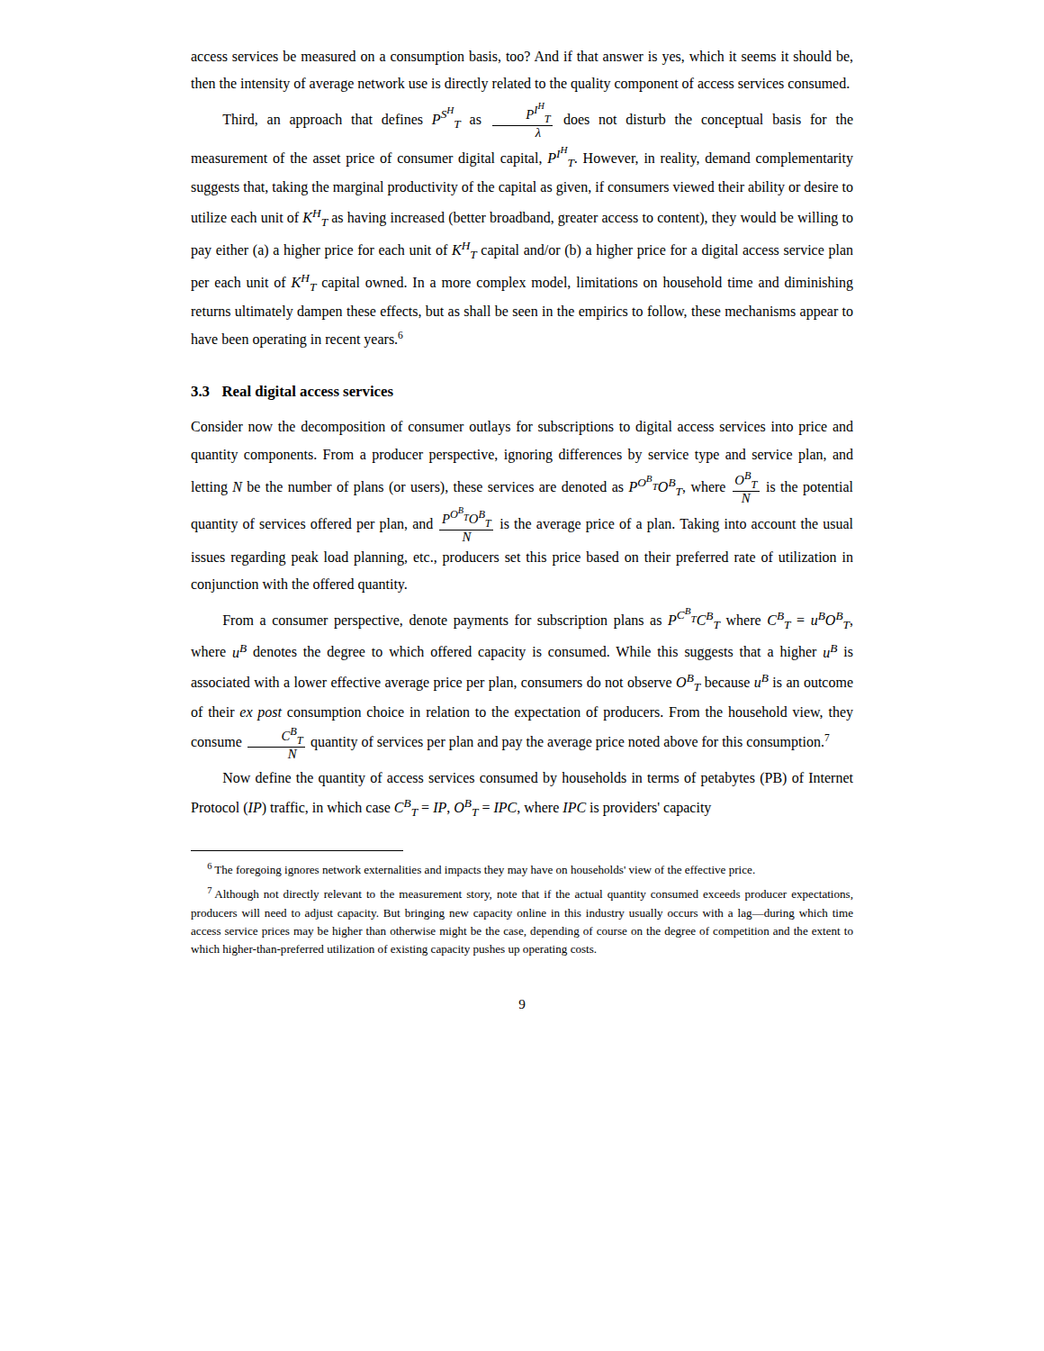access services be measured on a consumption basis, too? And if that answer is yes, which it seems it should be, then the intensity of average network use is directly related to the quality component of access services consumed.
Third, an approach that defines PSHT as PIHT λ does not disturb the conceptual basis for the measurement of the asset price of consumer digital capital, PIHT. However, in reality, demand complementarity suggests that, taking the marginal productivity of the capital as given, if consumers viewed their ability or desire to utilize each unit of KHT as having increased (better broadband, greater access to content), they would be willing to pay either (a) a higher price for each unit of KHT capital and/or (b) a higher price for a digital access service plan per each unit of KHT capital owned. In a more complex model, limitations on household time and diminishing returns ultimately dampen these effects, but as shall be seen in the empirics to follow, these mechanisms appear to have been operating in recent years.6
3.3 Real digital access services
Consider now the decomposition of consumer outlays for subscriptions to digital access services into price and quantity components. From a producer perspective, ignoring differences by service type and service plan, and letting N be the number of plans (or users), these services are denoted as POBTOBT, where OBT N is the potential quantity of services offered per plan, and POBTOBT N is the average price of a plan. Taking into account the usual issues regarding peak load planning, etc., producers set this price based on their preferred rate of utilization in conjunction with the offered quantity.
From a consumer perspective, denote payments for subscription plans as PCBTCBT where CBT = uBOBT, where uB denotes the degree to which offered capacity is consumed. While this suggests that a higher uB is associated with a lower effective average price per plan, consumers do not observe OBT because uB is an outcome of their ex post consumption choice in relation to the expectation of producers. From the household view, they consume CBT N quantity of services per plan and pay the average price noted above for this consumption.7
Now define the quantity of access services consumed by households in terms of petabytes (PB) of Internet Protocol (IP) traffic, in which case CBT = IP, OBT = IPC, where IPC is providers' capacity
6 The foregoing ignores network externalities and impacts they may have on households' view of the effective price.
7 Although not directly relevant to the measurement story, note that if the actual quantity consumed exceeds producer expectations, producers will need to adjust capacity. But bringing new capacity online in this industry usually occurs with a lag—during which time access service prices may be higher than otherwise might be the case, depending of course on the degree of competition and the extent to which higher-than-preferred utilization of existing capacity pushes up operating costs.
9